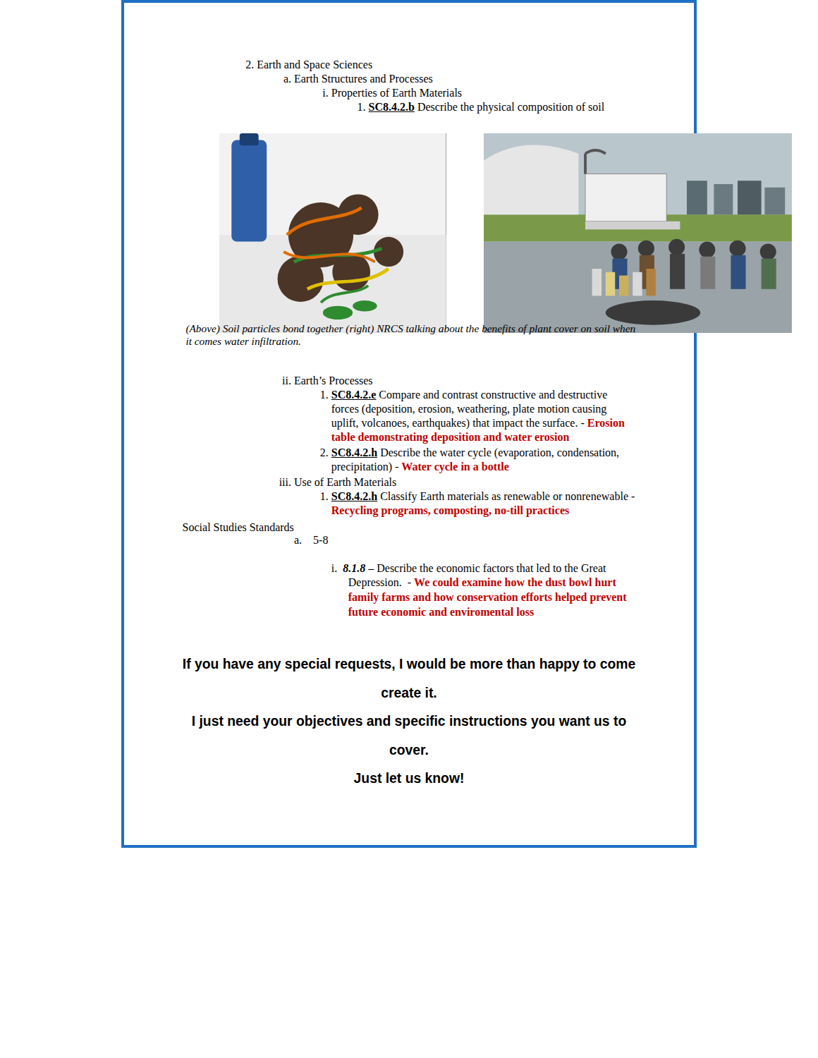Earth and Space Sciences
Earth Structures and Processes
Properties of Earth Materials
SC8.4.2.b Describe the physical composition of soil
(Above) Soil particles bond together (right) NRCS talking about the benefits of plant cover on soil when it comes water infiltration.
Earth’s Processes
SC8.4.2.e Compare and contrast constructive and destructive forces (deposition, erosion, weathering, plate motion causing uplift, volcanoes, earthquakes) that impact the surface. - Erosion table demonstrating deposition and water erosion
SC8.4.2.h Describe the water cycle (evaporation, condensation, precipitation) - Water cycle in a bottle
Use of Earth Materials
SC8.4.2.h Classify Earth materials as renewable or nonrenewable - Recycling programs, composting, no-till practices
Social Studies Standards
a. 5-8
i. 8.1.8 – Describe the economic factors that led to the Great Depression. - We could examine how the dust bowl hurt family farms and how conservation efforts helped prevent future economic and enviromental loss
If you have any special requests, I would be more than happy to come create it.
I just need your objectives and specific instructions you want us to cover.
Just let us know!